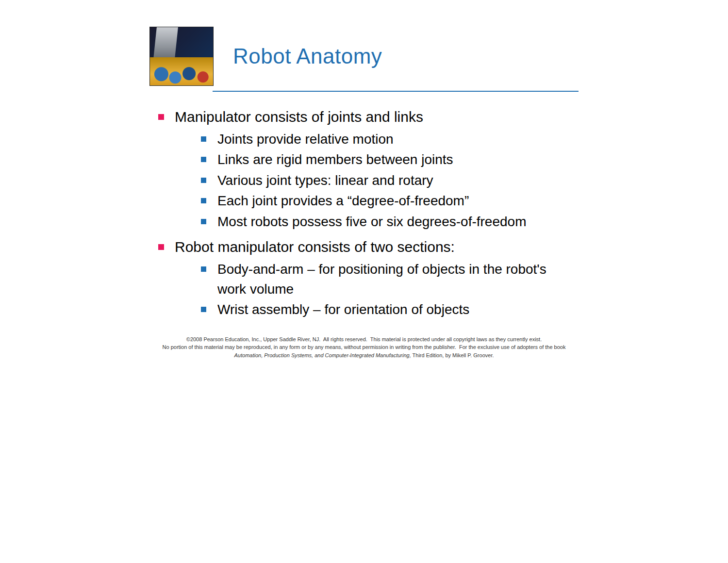Robot Anatomy
Manipulator consists of joints and links
Joints provide relative motion
Links are rigid members between joints
Various joint types: linear and rotary
Each joint provides a “degree-of-freedom”
Most robots possess five or six degrees-of-freedom
Robot manipulator consists of two sections:
Body-and-arm – for positioning of objects in the robot's work volume
Wrist assembly – for orientation of objects
©2008 Pearson Education, Inc., Upper Saddle River, NJ. All rights reserved. This material is protected under all copyright laws as they currently exist.
No portion of this material may be reproduced, in any form or by any means, without permission in writing from the publisher. For the exclusive use of adopters of the book
Automation, Production Systems, and Computer-Integrated Manufacturing, Third Edition, by Mikell P. Groover.